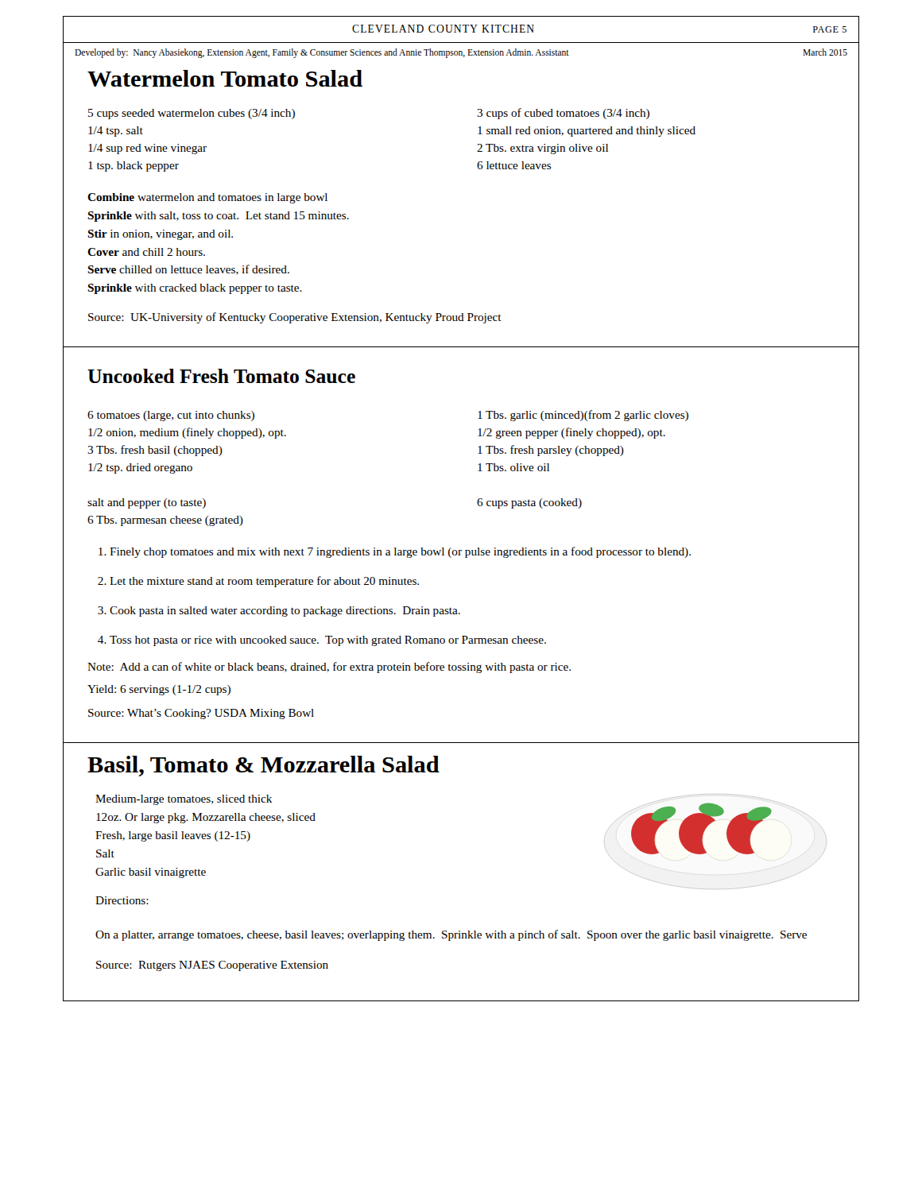CLEVELAND COUNTY KITCHEN
PAGE 5
Developed by: Nancy Abasiekong, Extension Agent, Family & Consumer Sciences and Annie Thompson, Extension Admin. Assistant
March 2015
Watermelon Tomato Salad
5 cups seeded watermelon cubes (3/4 inch)
1/4 tsp. salt
1/4 sup red wine vinegar
1 tsp. black pepper
3 cups of cubed tomatoes (3/4 inch)
1 small red onion, quartered and thinly sliced
2 Tbs. extra virgin olive oil
6 lettuce leaves
Combine watermelon and tomatoes in large bowl
Sprinkle with salt, toss to coat. Let stand 15 minutes.
Stir in onion, vinegar, and oil.
Cover and chill 2 hours.
Serve chilled on lettuce leaves, if desired.
Sprinkle with cracked black pepper to taste.
Source: UK-University of Kentucky Cooperative Extension, Kentucky Proud Project
Uncooked Fresh Tomato Sauce
6 tomatoes (large, cut into chunks)
1/2 onion, medium (finely chopped), opt.
3 Tbs. fresh basil (chopped)
1/2 tsp. dried oregano
salt and pepper (to taste)
6 Tbs. parmesan cheese (grated)
1 Tbs. garlic (minced)(from 2 garlic cloves)
1/2 green pepper (finely chopped), opt.
1 Tbs. fresh parsley (chopped)
1 Tbs. olive oil
6 cups pasta (cooked)
Finely chop tomatoes and mix with next 7 ingredients in a large bowl (or pulse ingredients in a food processor to blend).
Let the mixture stand at room temperature for about 20 minutes.
Cook pasta in salted water according to package directions. Drain pasta.
Toss hot pasta or rice with uncooked sauce. Top with grated Romano or Parmesan cheese.
Note: Add a can of white or black beans, drained, for extra protein before tossing with pasta or rice.
Yield: 6 servings (1-1/2 cups)
Source: What’s Cooking? USDA Mixing Bowl
Basil, Tomato & Mozzarella Salad
Medium-large tomatoes, sliced thick
12oz. Or large pkg. Mozzarella cheese, sliced
Fresh, large basil leaves (12-15)
Salt
Garlic basil vinaigrette
Directions:
On a platter, arrange tomatoes, cheese, basil leaves; overlapping them. Sprinkle with a pinch of salt. Spoon over the garlic basil vinaigrette. Serve
Source: Rutgers NJAES Cooperative Extension